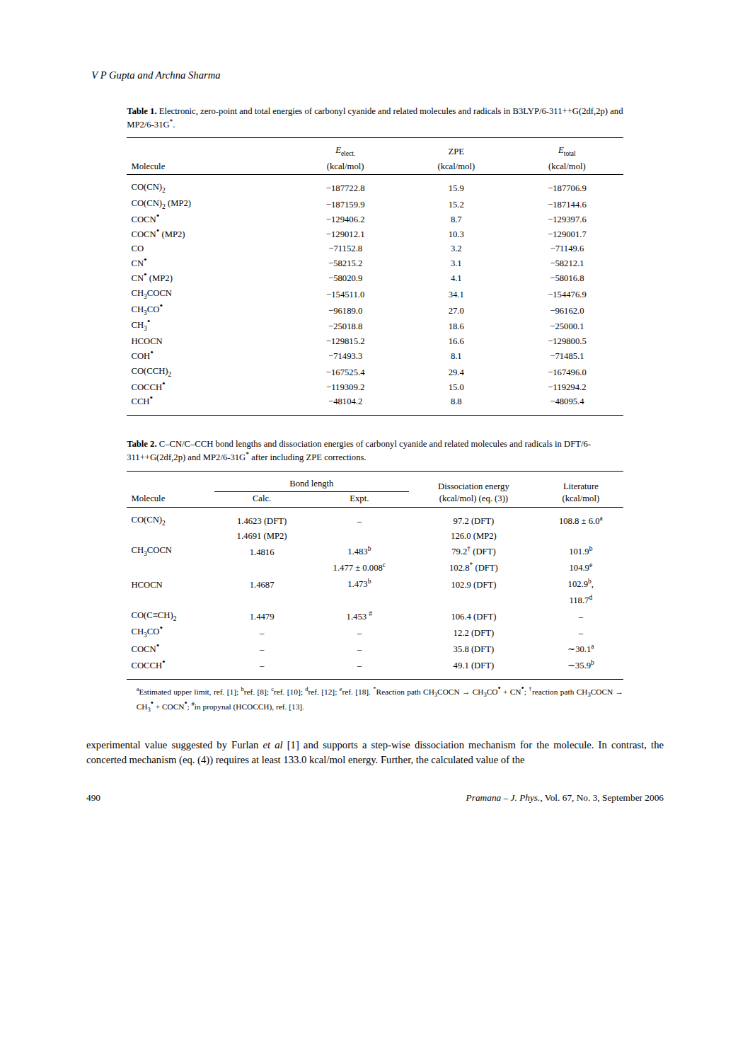V P Gupta and Archna Sharma
Table 1. Electronic, zero-point and total energies of carbonyl cyanide and related molecules and radicals in B3LYP/6-311++G(2df,2p) and MP2/6-31G*.
| | E elect. | ZPE | E total |
| Molecule | (kcal/mol) | (kcal/mol) | (kcal/mol) |
| CO(CN) 2 | −187722.8 | 15.9 | −187706.9 |
| CO(CN) 2 (MP2) | −187159.9 | 15.2 | −187144.6 |
| COCN • | −129406.2 | 8.7 | −129397.6 |
| COCN • (MP2) | −129012.1 | 10.3 | −129001.7 |
| CO | −71152.8 | 3.2 | −71149.6 |
| CN • | −58215.2 | 3.1 | −58212.1 |
| CN • (MP2) | −58020.9 | 4.1 | −58016.8 |
| CH 3 COCN | −154511.0 | 34.1 | −154476.9 |
| CH 3 CO • | −96189.0 | 27.0 | −96162.0 |
| CH 3 • | −25018.8 | 18.6 | −25000.1 |
| HCOCN | −129815.2 | 16.6 | −129800.5 |
| COH • | −71493.3 | 8.1 | −71485.1 |
| CO(CCH) 2 | −167525.4 | 29.4 | −167496.0 |
| COCCH • | −119309.2 | 15.0 | −119294.2 |
| CCH • | −48104.2 | 8.8 | −48095.4 |
Table 2. C–CN/C–CCH bond lengths and dissociation energies of carbonyl cyanide and related molecules and radicals in DFT/6-311++G(2df,2p) and MP2/6-31G* after including ZPE corrections.
| | Bond length | Dissociation energy (kcal/mol) (eq. (3)) | Literature (kcal/mol) |
| Molecule | Calc. | Expt. |
| CO(CN) 2 | 1.4623 (DFT) | – | 97.2 (DFT) | 108.8 ± 6.0 a |
| | 1.4691 (MP2) | | 126.0 (MP2) | |
| CH 3 COCN | 1.4816 | 1.483 b | 79.2 † (DFT) | 101.9 b |
| | | 1.477 ± 0.008 c | 102.8 * (DFT) | 104.9 e |
| HCOCN | 1.4687 | 1.473 b | 102.9 (DFT) | 102.9 b , |
| | | | | 118.7 d |
| CO(C≡CH) 2 | 1.4479 | 1.453 # | 106.4 (DFT) | – |
| CH 3 CO • | – | – | 12.2 (DFT) | – |
| COCN • | – | – | 35.8 (DFT) | ∼30.1 a |
| COCCH • | – | – | 49.1 (DFT) | ∼35.9 b |
a Estimated upper limit, ref. [1]; bref. [8]; cref. [10]; dref. [12]; eref. [18]. *Reaction path CH3 COCN → CH3 CO• + CN•; †reaction path CH3 COCN → CH3• + COCN•; #in propynal (HCOCCH), ref. [13].
experimental value suggested by Furlan et al [1] and supports a step-wise dissociation mechanism for the molecule. In contrast, the concerted mechanism (eq. (4)) requires at least 133.0 kcal/mol energy. Further, the calculated value of the
490
Pramana – J. Phys., Vol. 67, No. 3, September 2006